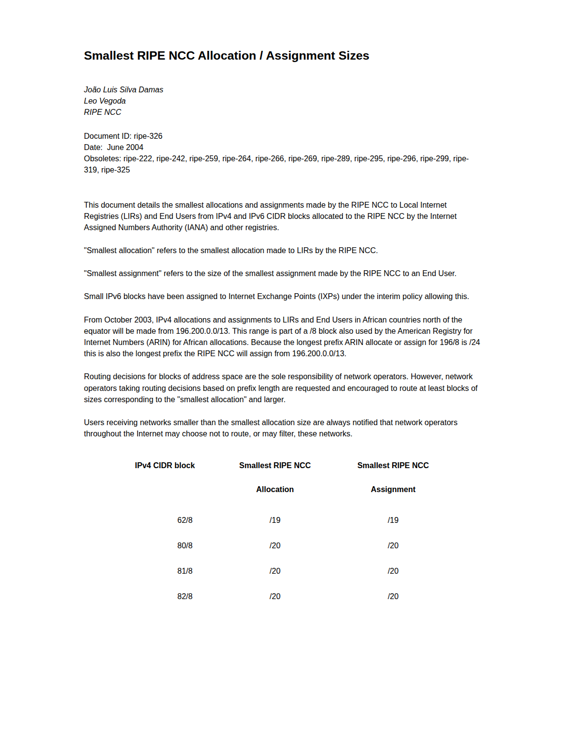Smallest RIPE NCC Allocation / Assignment Sizes
João Luis Silva Damas
Leo Vegoda
RIPE NCC
Document ID: ripe-326
Date: June 2004
Obsoletes: ripe-222, ripe-242, ripe-259, ripe-264, ripe-266, ripe-269, ripe-289, ripe-295, ripe-296, ripe-299, ripe-319, ripe-325
This document details the smallest allocations and assignments made by the RIPE NCC to Local Internet Registries (LIRs) and End Users from IPv4 and IPv6 CIDR blocks allocated to the RIPE NCC by the Internet Assigned Numbers Authority (IANA) and other registries.
"Smallest allocation" refers to the smallest allocation made to LIRs by the RIPE NCC.
"Smallest assignment" refers to the size of the smallest assignment made by the RIPE NCC to an End User.
Small IPv6 blocks have been assigned to Internet Exchange Points (IXPs) under the interim policy allowing this.
From October 2003, IPv4 allocations and assignments to LIRs and End Users in African countries north of the equator will be made from 196.200.0.0/13. This range is part of a /8 block also used by the American Registry for Internet Numbers (ARIN) for African allocations. Because the longest prefix ARIN allocate or assign for 196/8 is /24 this is also the longest prefix the RIPE NCC will assign from 196.200.0.0/13.
Routing decisions for blocks of address space are the sole responsibility of network operators. However, network operators taking routing decisions based on prefix length are requested and encouraged to route at least blocks of sizes corresponding to the "smallest allocation" and larger.
Users receiving networks smaller than the smallest allocation size are always notified that network operators throughout the Internet may choose not to route, or may filter, these networks.
| IPv4 CIDR block | Smallest RIPE NCC Allocation | Smallest RIPE NCC Assignment |
| --- | --- | --- |
| 62/8 | /19 | /19 |
| 80/8 | /20 | /20 |
| 81/8 | /20 | /20 |
| 82/8 | /20 | /20 |